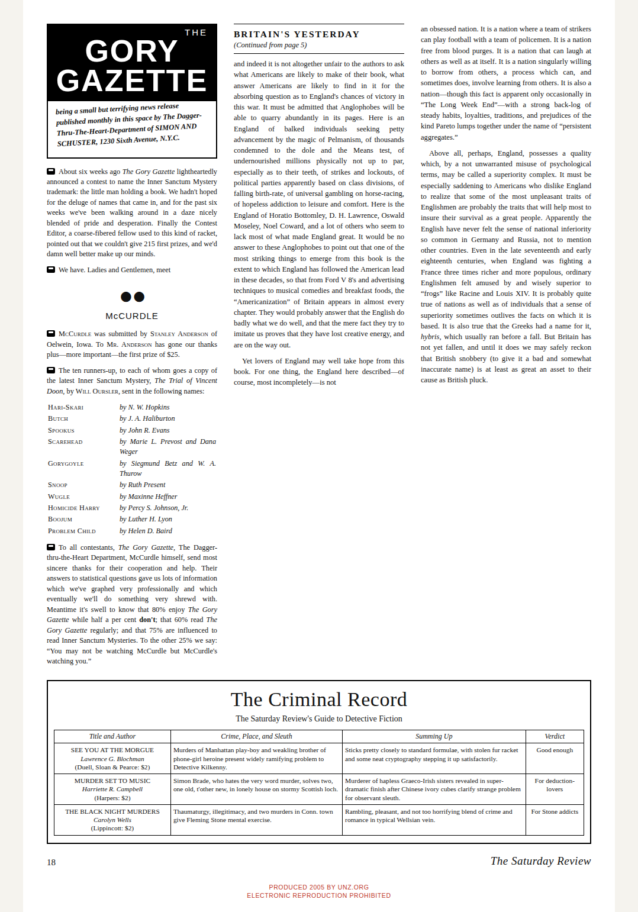THE GORY GAZETTE
being a small but terrifying news release published monthly in this space by The Dagger-Thru-The-Heart-Department of SIMON AND SCHUSTER, 1230 Sixth Avenue, N.Y.C.
About six weeks ago The Gory Gazette lightheartedly announced a contest to name the Inner Sanctum Mystery trademark: the little man holding a book. We hadn't hoped for the deluge of names that came in, and for the past six weeks we've been walking around in a daze nicely blended of pride and desperation. Finally the Contest Editor, a coarse-fibered fellow used to this kind of racket, pointed out that we couldn't give 215 first prizes, and we'd damn well better make up our minds.
We have. Ladies and Gentlemen, meet
●●
McCURDLE
McCurdle was submitted by Stanley Anderson of Oelwein, Iowa. To Mr. Anderson has gone our thanks plus—more important—the first prize of $25.
The ten runners-up, to each of whom goes a copy of the latest Inner Sanctum Mystery, The Trial of Vincent Doon, by Will Oursler, sent in the following names:
| Hari-Skari | by N. W. Hopkins |
| Butch | by J. A. Haliburton |
| Spookus | by John R. Evans |
| Scarehead | by Marie L. Prevost and Dana Weger |
| Gorygoyle | by Siegmund Betz and W. A. Thurow |
| Snoop | by Ruth Present |
| Wugle | by Maxinne Heffner |
| Homicide Harry | by Percy S. Johnson, Jr. |
| Boojum | by Luther H. Lyon |
| Problem Child | by Helen D. Baird |
To all contestants, The Gory Gazette, The Dagger-thru-the-Heart Department, McCurdle himself, send most sincere thanks for their cooperation and help. Their answers to statistical questions gave us lots of information which we've graphed very professionally and which eventually we'll do something very shrewd with. Meantime it's swell to know that 80% enjoy The Gory Gazette while half a per cent don't; that 60% read The Gory Gazette regularly; and that 75% are influenced to read Inner Sanctum Mysteries. To the other 25% we say: “You may not be watching McCurdle but McCurdle's watching you.”
BRITAIN'S YESTERDAY
(Continued from page 5)
and indeed it is not altogether unfair to the authors to ask what Americans are likely to make of their book, what answer Americans are likely to find in it for the absorbing question as to England's chances of victory in this war. It must be admitted that Anglophobes will be able to quarry abundantly in its pages. Here is an England of balked individuals seeking petty advancement by the magic of Pelmanism, of thousands condemned to the dole and the Means test, of undernourished millions physically not up to par, especially as to their teeth, of strikes and lockouts, of political parties apparently based on class divisions, of falling birth-rate, of universal gambling on horse-racing, of hopeless addiction to leisure and comfort. Here is the England of Horatio Bottomley, D. H. Lawrence, Oswald Moseley, Noel Coward, and a lot of others who seem to lack most of what made England great. It would be no answer to these Anglophobes to point out that one of the most striking things to emerge from this book is the extent to which England has followed the American lead in these decades, so that from Ford V 8's and advertising techniques to musical comedies and breakfast foods, the “Americanization” of Britain appears in almost every chapter. They would probably answer that the English do badly what we do well, and that the mere fact they try to imitate us proves that they have lost creative energy, and are on the way out.
Yet lovers of England may well take hope from this book. For one thing, the England here described—of course, most incompletely—is not
an obsessed nation. It is a nation where a team of strikers can play football with a team of policemen. It is a nation free from blood purges. It is a nation that can laugh at others as well as at itself. It is a nation singularly willing to borrow from others, a process which can, and sometimes does, involve learning from others. It is also a nation—though this fact is apparent only occasionally in “The Long Week End”—with a strong back-log of steady habits, loyalties, traditions, and prejudices of the kind Pareto lumps together under the name of “persistent aggregates.”
Above all, perhaps, England, possesses a quality which, by a not unwarranted misuse of psychological terms, may be called a superiority complex. It must be especially saddening to Americans who dislike England to realize that some of the most unpleasant traits of Englishmen are probably the traits that will help most to insure their survival as a great people. Apparently the English have never felt the sense of national inferiority so common in Germany and Russia, not to mention other countries. Even in the late seventeenth and early eighteenth centuries, when England was fighting a France three times richer and more populous, ordinary Englishmen felt amused by and wisely superior to “frogs” like Racine and Louis XIV. It is probably quite true of nations as well as of individuals that a sense of superiority sometimes outlives the facts on which it is based. It is also true that the Greeks had a name for it, hybris, which usually ran before a fall. But Britain has not yet fallen, and until it does we may safely reckon that British snobbery (to give it a bad and somewhat inaccurate name) is at least as great an asset to their cause as British pluck.
The Criminal Record
The Saturday Review's Guide to Detective Fiction
| Title and Author | Crime, Place, and Sleuth | Summing Up | Verdict |
| --- | --- | --- | --- |
| SEE YOU AT THE MORGUE Lawrence G. Blochman (Duell, Sloan & Pearce: $2) | Murders of Manhattan play-boy and weakling brother of phone-girl heroine present widely ramifying problem to Detective Kilkenny. | Sticks pretty closely to standard formulae, with stolen fur racket and some neat cryptography stepping it up satisfactorily. | Good enough |
| MURDER SET TO MUSIC Harriette R. Campbell (Harpers: $2) | Simon Brade, who hates the very word murder, solves two, one old, t'other new, in lonely house on stormy Scottish loch. | Murderer of hapless Graeco-Irish sisters revealed in super-dramatic finish after Chinese ivory cubes clarify strange problem for observant sleuth. | For deduction-lovers |
| THE BLACK NIGHT MURDERS Carolyn Wells (Lippincott: $2) | Thaumaturgy, illegitimacy, and two murders in Conn. town give Fleming Stone mental exercise. | Rambling, pleasant, and not too horrifying blend of crime and romance in typical Wellsian vein. | For Stone addicts |
18
The Saturday Review
PRODUCED 2005 BY UNZ.ORG
ELECTRONIC REPRODUCTION PROHIBITED